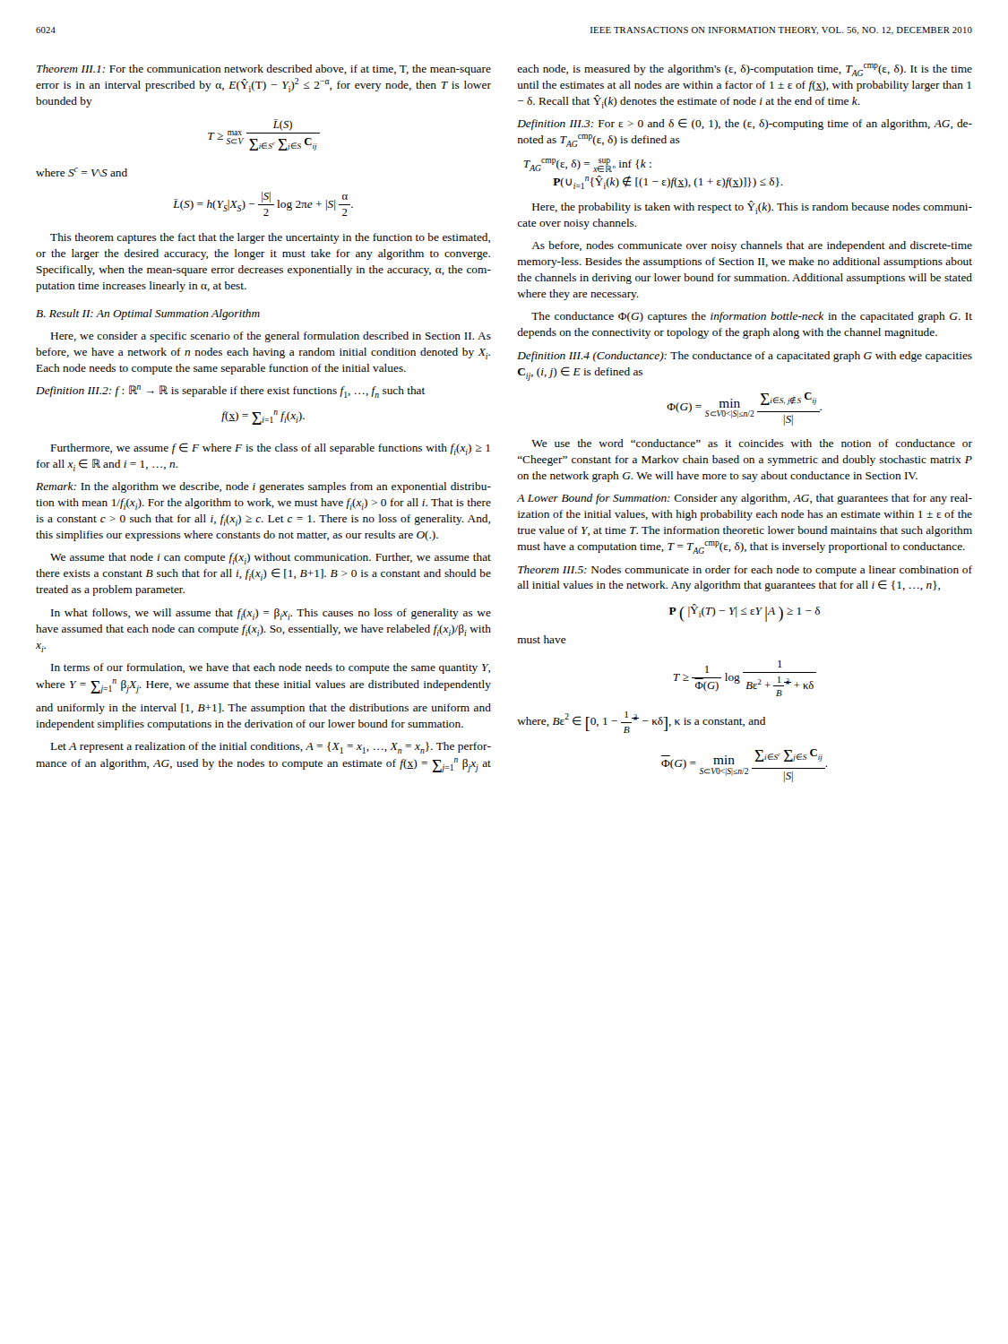6024 IEEE TRANSACTIONS ON INFORMATION THEORY, VOL. 56, NO. 12, DECEMBER 2010
Theorem III.1: For the communication network described above, if at time, T, the mean-square error is in an interval prescribed by α, E(Ŷi(T) − Yi)2 ≤ 2−α, for every node, then T is lower bounded by
T ≥ max S⊂V L̄(S) Σi∈Sc Σj∈S Cij
where Sc = V\S and
L̄(S) = h(YS|XS) − |S|2 log 2πe + |S| α 2.
This theorem captures the fact that the larger the uncertainty in the function to be estimated, or the larger the desired accuracy, the longer it must take for any algorithm to converge. Specifically, when the mean-square error decreases exponentially in the accuracy, α, the computation time increases linearly in α, at best.
B. Result II: An Optimal Summation Algorithm
Here, we consider a specific scenario of the general formulation described in Section II. As before, we have a network of n nodes each having a random initial condition denoted by Xi. Each node needs to compute the same separable function of the initial values.
Definition III.2: f : ℝn → ℝ is separable if there exist functions f1, …, fn such that
f(x) = Σi=1n fi(xi).
Furthermore, we assume f ∈ F where F is the class of all separable functions with fi(xi) ≥ 1 for all xi ∈ ℝ and i = 1, …, n.
Remark: In the algorithm we describe, node i generates samples from an exponential distribution with mean 1/fi(xi). For the algorithm to work, we must have fi(xi) > 0 for all i. That is there is a constant c > 0 such that for all i, fi(xi) ≥ c. Let c = 1. There is no loss of generality. And, this simplifies our expressions where constants do not matter, as our results are O(.).
We assume that node i can compute fi(xi) without communication. Further, we assume that there exists a constant B such that for all i, fi(xi) ∈ [1, B+1]. B > 0 is a constant and should be treated as a problem parameter.
In what follows, we will assume that fi(xi) = βixi. This causes no loss of generality as we have assumed that each node can compute fi(xi). So, essentially, we have relabeled fi(xi)/βi with xi.
In terms of our formulation, we have that each node needs to compute the same quantity Y, where Y = Σj=1n βjXj. Here, we assume that these initial values are distributed independently and uniformly in the interval [1, B+1]. The assumption that the distributions are uniform and independent simplifies computations in the derivation of our lower bound for summation.
Let A represent a realization of the initial conditions, A = {X1 = x1, …, Xn = xn}. The performance of an algorithm, AG, used by the nodes to compute an estimate of f(x) = Σj=1n βjxj at each node, is measured by the algorithm's (ε, δ)-computation time, TAGcmp(ε, δ). It is the time until the estimates at all nodes are within a factor of 1 ± ε of f(x), with probability larger than 1 − δ. Recall that Ŷi(k) denotes the estimate of node i at the end of time k.
Definition III.3: For ε > 0 and δ ∈ (0, 1), the (ε, δ)-computing time of an algorithm, AG, denoted as TAGcmp(ε, δ) is defined as
TAGcmp(ε, δ) = sup x∈ℝn inf {k :
P(∪i=1n{Ŷi(k) ∉ [(1 − ε)f(x), (1 + ε)f(x)]}) ≤ δ}.
Here, the probability is taken with respect to Ŷi(k). This is random because nodes communicate over noisy channels.
As before, nodes communicate over noisy channels that are independent and discrete-time memory-less. Besides the assumptions of Section II, we make no additional assumptions about the channels in deriving our lower bound for summation. Additional assumptions will be stated where they are necessary.
The conductance Φ(G) captures the information bottle-neck in the capacitated graph G. It depends on the connectivity or topology of the graph along with the channel magnitude.
Definition III.4 (Conductance): The conductance of a capacitated graph G with edge capacities Cij, (i, j) ∈ E is defined as
Φ(G) = min S⊂V 0<|S|≤n/2 Σi∈S, j∉S Cij |S| .
We use the word “conductance” as it coincides with the notion of conductance or “Cheeger” constant for a Markov chain based on a symmetric and doubly stochastic matrix P on the network graph G. We will have more to say about conductance in Section IV.
A Lower Bound for Summation: Consider any algorithm, AG, that guarantees that for any realization of the initial values, with high probability each node has an estimate within 1 ± ε of the true value of Y, at time T. The information theoretic lower bound maintains that such algorithm must have a computation time, T = TAGcmp(ε, δ), that is inversely proportional to conductance.
Theorem III.5: Nodes communicate in order for each node to compute a linear combination of all initial values in the network. Any algorithm that guarantees that for all i ∈ {1, …, n},
P ( |Ŷi(T) − Y| ≤ εY |A ) ≥ 1 − δ
must have
T ≥ 1 Φ(G) log 1 Bε2 + 1 B2 n + κδ
where, Bε2 ∈ [0, 1 − 1 B2 n − κδ], κ is a constant, and
Φ(G) = min S⊂V 0<|S|≤n/2 Σi∈Sc Σj∈S Cij |S| .